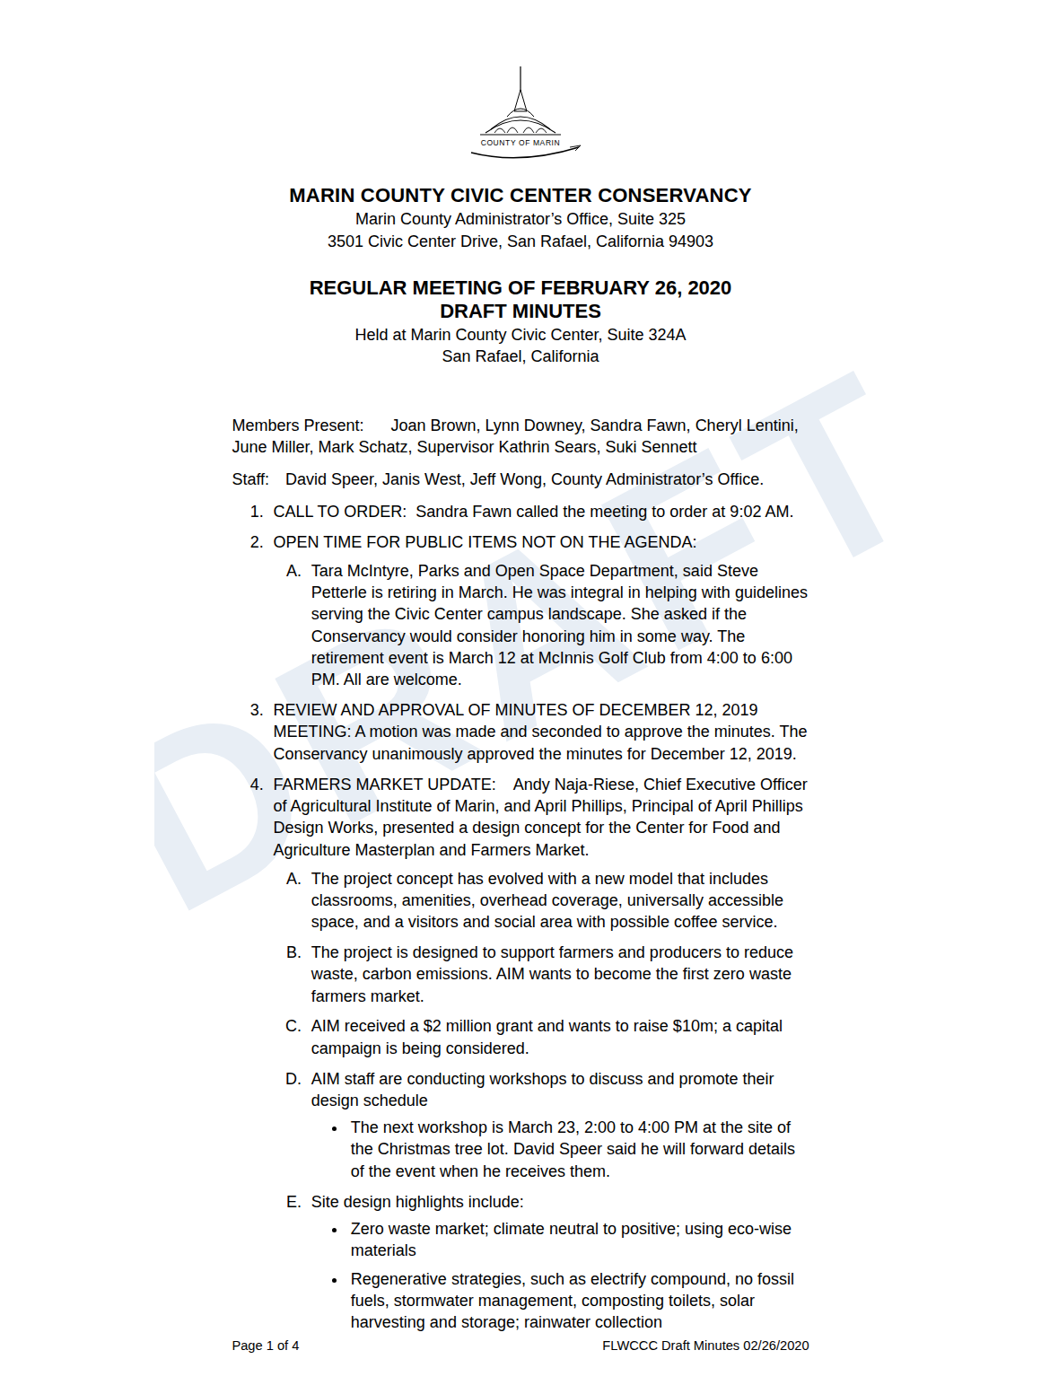DRAFT
COUNTY OF MARIN
MARIN COUNTY CIVIC CENTER CONSERVANCY
Marin County Administrator’s Office, Suite 325
3501 Civic Center Drive, San Rafael, California 94903
REGULAR MEETING OF FEBRUARY 26, 2020
DRAFT MINUTES
Held at Marin County Civic Center, Suite 324A
San Rafael, California
Members Present: Joan Brown, Lynn Downey, Sandra Fawn, Cheryl Lentini, June Miller, Mark Schatz, Supervisor Kathrin Sears, Suki Sennett
Staff: David Speer, Janis West, Jeff Wong, County Administrator’s Office.
CALL TO ORDER: Sandra Fawn called the meeting to order at 9:02 AM.
OPEN TIME FOR PUBLIC ITEMS NOT ON THE AGENDA:
Tara McIntyre, Parks and Open Space Department, said Steve Petterle is retiring in March. He was integral in helping with guidelines serving the Civic Center campus landscape. She asked if the Conservancy would consider honoring him in some way. The retirement event is March 12 at McInnis Golf Club from 4:00 to 6:00 PM. All are welcome.
REVIEW AND APPROVAL OF MINUTES OF DECEMBER 12, 2019 MEETING: A motion was made and seconded to approve the minutes. The Conservancy unanimously approved the minutes for December 12, 2019.
FARMERS MARKET UPDATE: Andy Naja-Riese, Chief Executive Officer of Agricultural Institute of Marin, and April Phillips, Principal of April Phillips Design Works, presented a design concept for the Center for Food and Agriculture Masterplan and Farmers Market.
The project concept has evolved with a new model that includes classrooms, amenities, overhead coverage, universally accessible space, and a visitors and social area with possible coffee service.
The project is designed to support farmers and producers to reduce waste, carbon emissions. AIM wants to become the first zero waste farmers market.
AIM received a $2 million grant and wants to raise $10m; a capital campaign is being considered.
AIM staff are conducting workshops to discuss and promote their design schedule
The next workshop is March 23, 2:00 to 4:00 PM at the site of the Christmas tree lot. David Speer said he will forward details of the event when he receives them.
Site design highlights include:
Zero waste market; climate neutral to positive; using eco-wise materials
Regenerative strategies, such as electrify compound, no fossil fuels, stormwater management, composting toilets, solar harvesting and storage; rainwater collection
Page 1 of 4 FLWCCC Draft Minutes 02/26/2020